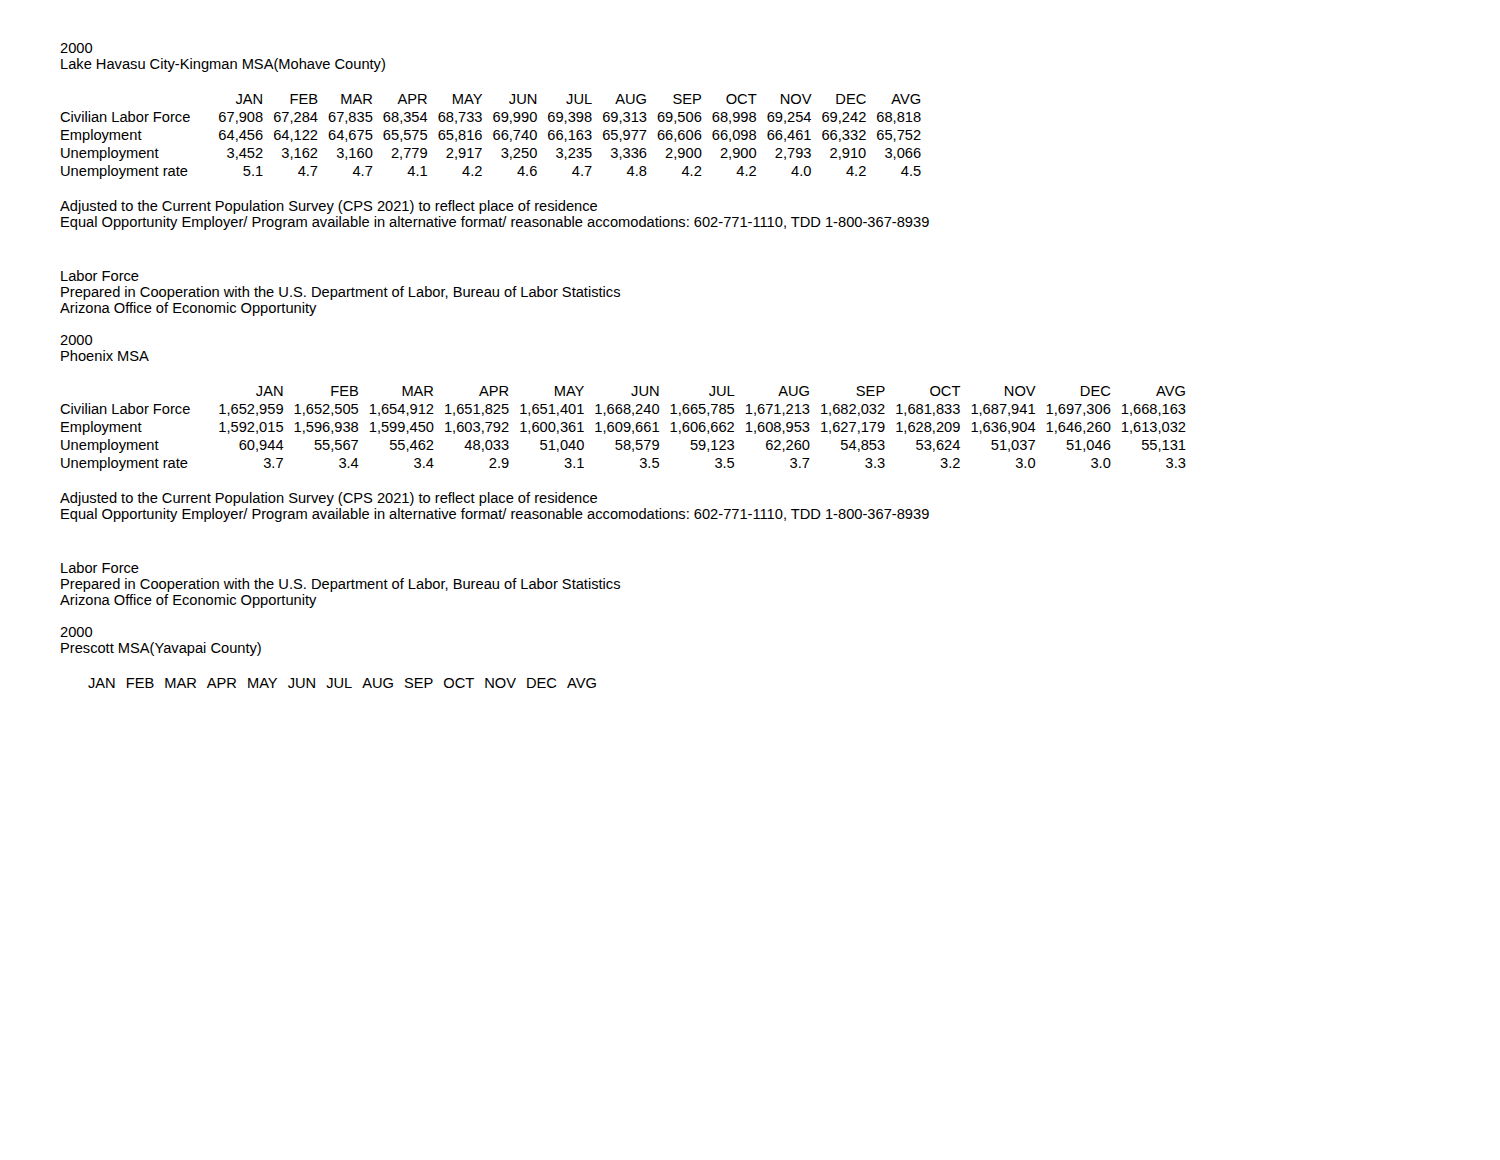2000
Lake Havasu City-Kingman MSA(Mohave County)
| | JAN | FEB | MAR | APR | MAY | JUN | JUL | AUG | SEP | OCT | NOV | DEC | AVG |
| --- | --- | --- | --- | --- | --- | --- | --- | --- | --- | --- | --- | --- | --- |
| Civilian Labor Force | 67,908 | 67,284 | 67,835 | 68,354 | 68,733 | 69,990 | 69,398 | 69,313 | 69,506 | 68,998 | 69,254 | 69,242 | 68,818 |
| Employment | 64,456 | 64,122 | 64,675 | 65,575 | 65,816 | 66,740 | 66,163 | 65,977 | 66,606 | 66,098 | 66,461 | 66,332 | 65,752 |
| Unemployment | 3,452 | 3,162 | 3,160 | 2,779 | 2,917 | 3,250 | 3,235 | 3,336 | 2,900 | 2,900 | 2,793 | 2,910 | 3,066 |
| Unemployment rate | 5.1 | 4.7 | 4.7 | 4.1 | 4.2 | 4.6 | 4.7 | 4.8 | 4.2 | 4.2 | 4.0 | 4.2 | 4.5 |
Adjusted to the Current Population Survey (CPS 2021) to reflect place of residence
Equal Opportunity Employer/ Program available in alternative format/ reasonable accomodations: 602-771-1110, TDD 1-800-367-8939
Labor Force
Prepared in Cooperation with the U.S. Department of Labor, Bureau of Labor Statistics
Arizona Office of Economic Opportunity
2000
Phoenix MSA
| | JAN | FEB | MAR | APR | MAY | JUN | JUL | AUG | SEP | OCT | NOV | DEC | AVG |
| --- | --- | --- | --- | --- | --- | --- | --- | --- | --- | --- | --- | --- | --- |
| Civilian Labor Force | 1,652,959 | 1,652,505 | 1,654,912 | 1,651,825 | 1,651,401 | 1,668,240 | 1,665,785 | 1,671,213 | 1,682,032 | 1,681,833 | 1,687,941 | 1,697,306 | 1,668,163 |
| Employment | 1,592,015 | 1,596,938 | 1,599,450 | 1,603,792 | 1,600,361 | 1,609,661 | 1,606,662 | 1,608,953 | 1,627,179 | 1,628,209 | 1,636,904 | 1,646,260 | 1,613,032 |
| Unemployment | 60,944 | 55,567 | 55,462 | 48,033 | 51,040 | 58,579 | 59,123 | 62,260 | 54,853 | 53,624 | 51,037 | 51,046 | 55,131 |
| Unemployment rate | 3.7 | 3.4 | 3.4 | 2.9 | 3.1 | 3.5 | 3.5 | 3.7 | 3.3 | 3.2 | 3.0 | 3.0 | 3.3 |
Adjusted to the Current Population Survey (CPS 2021) to reflect place of residence
Equal Opportunity Employer/ Program available in alternative format/ reasonable accomodations: 602-771-1110, TDD 1-800-367-8939
Labor Force
Prepared in Cooperation with the U.S. Department of Labor, Bureau of Labor Statistics
Arizona Office of Economic Opportunity
2000
Prescott MSA(Yavapai County)
| | JAN | FEB | MAR | APR | MAY | JUN | JUL | AUG | SEP | OCT | NOV | DEC | AVG |
| --- | --- | --- | --- | --- | --- | --- | --- | --- | --- | --- | --- | --- | --- |